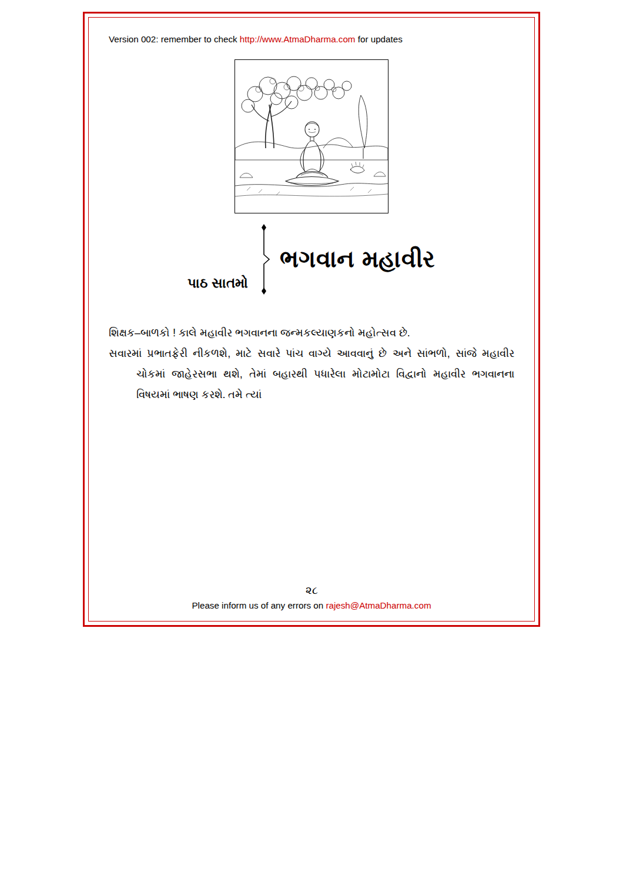Version 002: remember to check http://www.AtmaDharma.com for updates
પાઠ સાતમો
ભગવાન મહાવીર
શિક્ષક–બાળકો ! કાલે મહાવીર ભગવાનના જન્મકલ્યાણકનો મહોત્સવ છે. સવારમાં પ્રભાતફેરી નીકળશે, માટે સવારે પાંચ વાગ્યે આવવાનું છે અને સાંભળો, સાંજે મહાવીર ચોકમાં જાહેરસભા થશે, તેમાં બહારથી પધારેલા મોટામોટા વિદ્વાનો મહાવીર ભગવાનના વિષયમાં ભાષણ કરશે. તમે ત્યાં
૨૮
Please inform us of any errors on rajesh@AtmaDharma.com